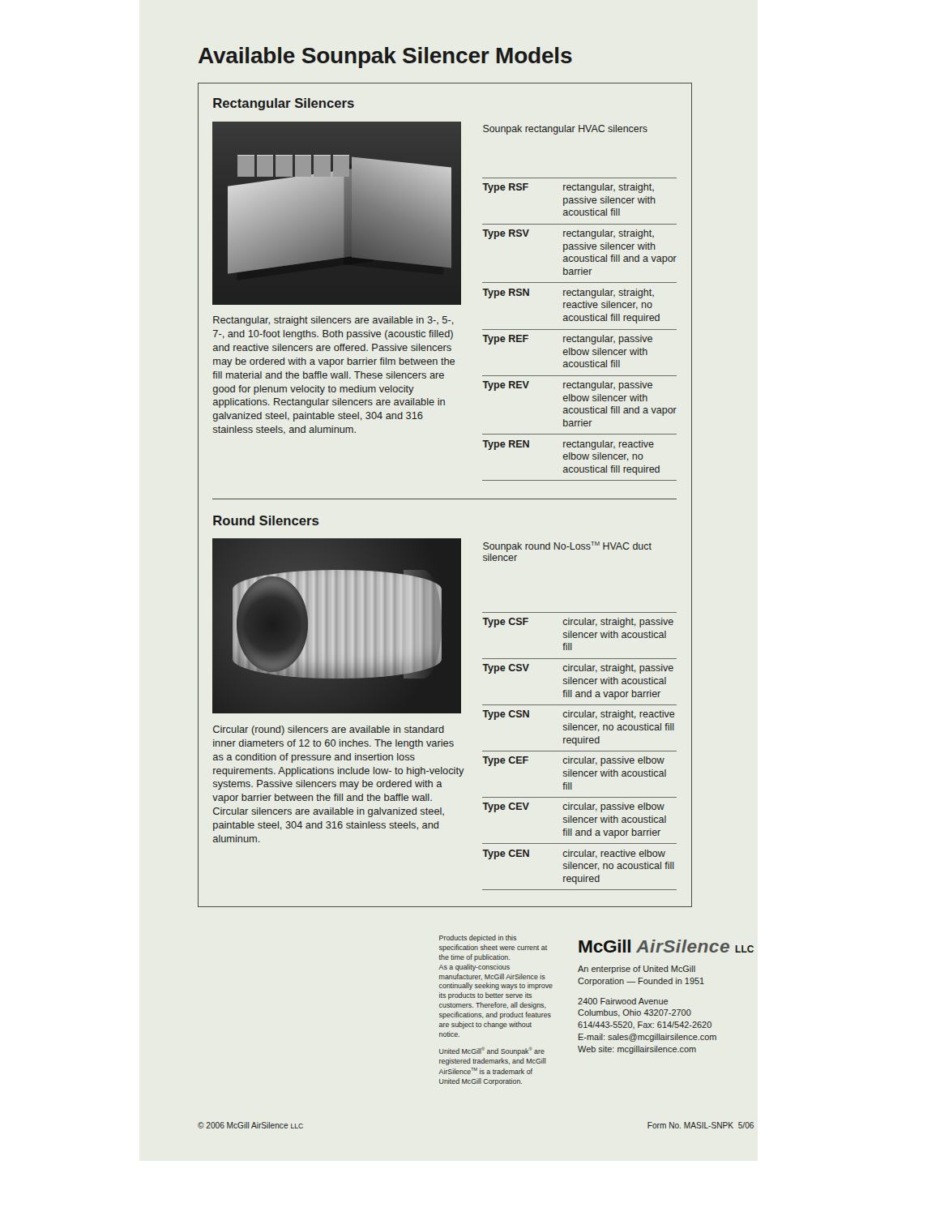Available Sounpak Silencer Models
Rectangular Silencers
Rectangular, straight silencers are available in 3-, 5-, 7-, and 10-foot lengths. Both passive (acoustic filled) and reactive silencers are offered. Passive silencers may be ordered with a vapor barrier film between the fill material and the baffle wall. These silencers are good for plenum velocity to medium velocity applications. Rectangular silencers are available in galvanized steel, paintable steel, 304 and 316 stainless steels, and aluminum.
Sounpak rectangular HVAC silencers
| Type RSF | rectangular, straight, passive silencer with acoustical fill |
| Type RSV | rectangular, straight, passive silencer with acoustical fill and a vapor barrier |
| Type RSN | rectangular, straight, reactive silencer, no acoustical fill required |
| Type REF | rectangular, passive elbow silencer with acoustical fill |
| Type REV | rectangular, passive elbow silencer with acoustical fill and a vapor barrier |
| Type REN | rectangular, reactive elbow silencer, no acoustical fill required |
Round Silencers
Circular (round) silencers are available in standard inner diameters of 12 to 60 inches. The length varies as a condition of pressure and insertion loss requirements. Applications include low- to high-velocity systems. Passive silencers may be ordered with a vapor barrier between the fill and the baffle wall. Circular silencers are available in galvanized steel, paintable steel, 304 and 316 stainless steels, and aluminum.
Sounpak round No-LossTM HVAC duct silencer
| Type CSF | circular, straight, passive silencer with acoustical fill |
| Type CSV | circular, straight, passive silencer with acoustical fill and a vapor barrier |
| Type CSN | circular, straight, reactive silencer, no acoustical fill required |
| Type CEF | circular, passive elbow silencer with acoustical fill |
| Type CEV | circular, passive elbow silencer with acoustical fill and a vapor barrier |
| Type CEN | circular, reactive elbow silencer, no acoustical fill required |
Products depicted in this specification sheet were current at the time of publication.
As a quality-conscious manufacturer, McGill AirSilence is continually seeking ways to improve its products to better serve its customers. Therefore, all designs, specifications, and product features are subject to change without notice.
United McGill® and Sounpak® are registered trademarks, and McGill AirSilenceTM is a trademark of United McGill Corporation.
McGill AirSilence LLC
An enterprise of United McGill
Corporation — Founded in 1951
2400 Fairwood Avenue
Columbus, Ohio 43207-2700
614/443-5520, Fax: 614/542-2620
E-mail: sales@mcgillairsilence.com
Web site: mcgillairsilence.com
© 2006 McGill AirSilence LLC
Form No. MASIL-SNPK 5/06